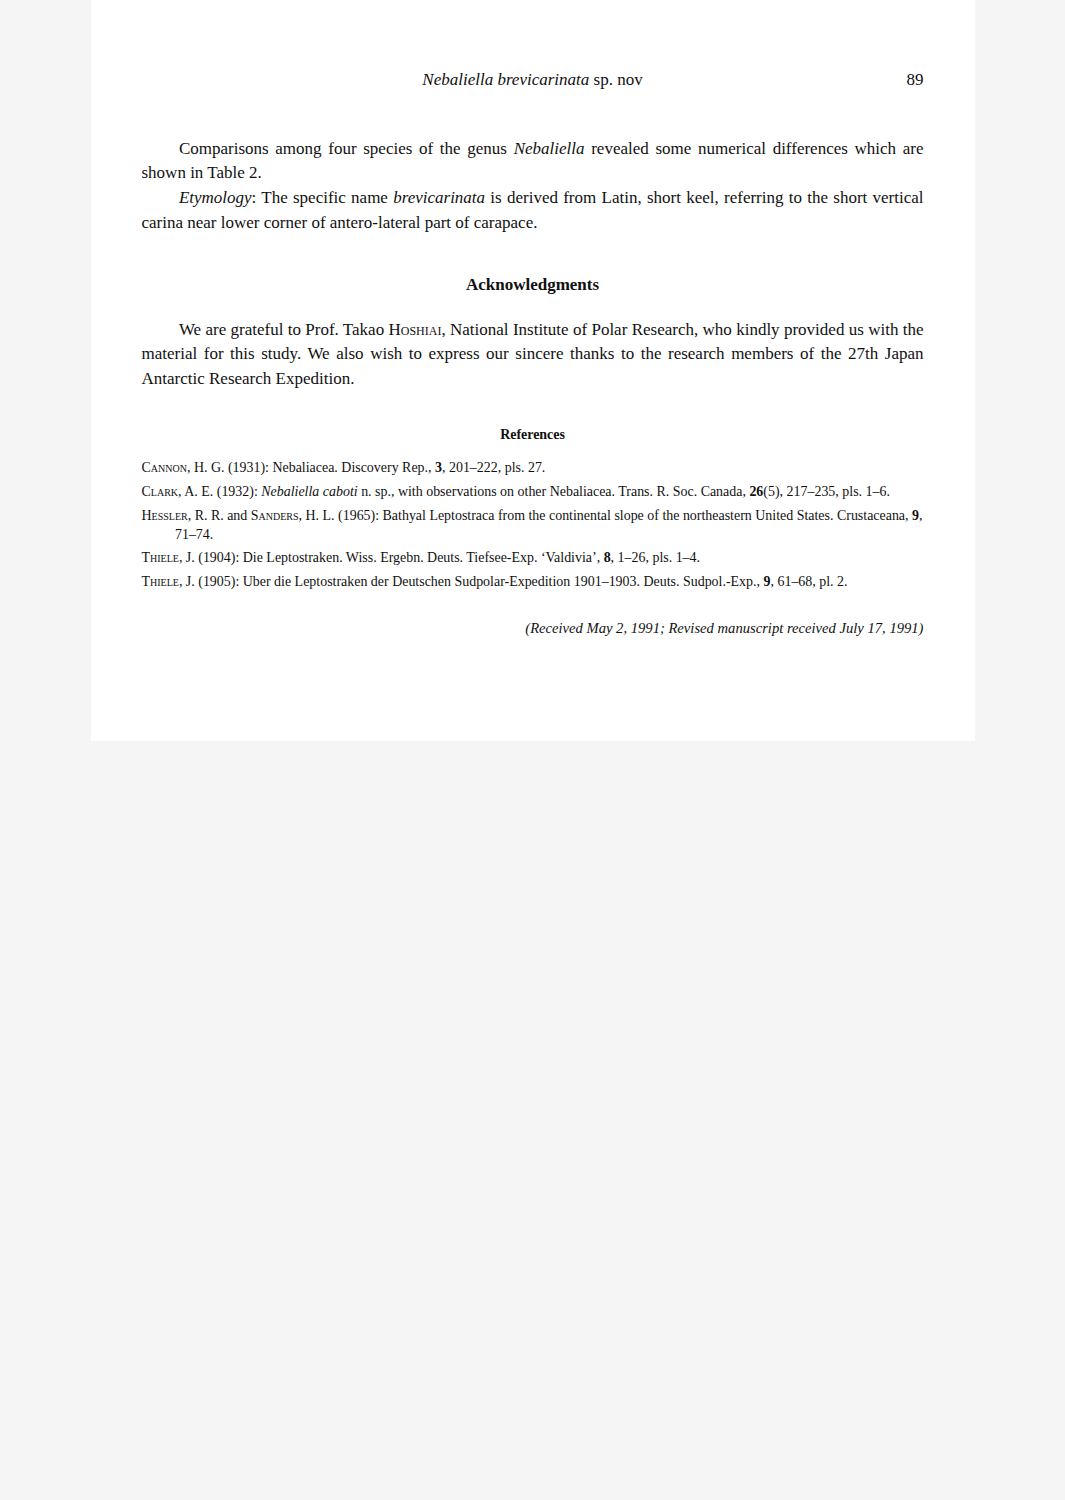Nebaliella brevicarinata sp. nov 89
Comparisons among four species of the genus Nebaliella revealed some numerical differences which are shown in Table 2.
Etymology: The specific name brevicarinata is derived from Latin, short keel, referring to the short vertical carina near lower corner of antero-lateral part of carapace.
Acknowledgments
We are grateful to Prof. Takao Hoshiai, National Institute of Polar Research, who kindly provided us with the material for this study. We also wish to express our sincere thanks to the research members of the 27th Japan Antarctic Research Expedition.
References
Cannon, H. G. (1931): Nebaliacea. Discovery Rep., 3, 201–222, pls. 27.
Clark, A. E. (1932): Nebaliella caboti n. sp., with observations on other Nebaliacea. Trans. R. Soc. Canada, 26(5), 217–235, pls. 1–6.
Hessler, R. R. and Sanders, H. L. (1965): Bathyal Leptostraca from the continental slope of the northeastern United States. Crustaceana, 9, 71–74.
Thiele, J. (1904): Die Leptostraken. Wiss. Ergebn. Deuts. Tiefsee-Exp. ‘Valdivia’, 8, 1–26, pls. 1–4.
Thiele, J. (1905): Uber die Leptostraken der Deutschen Sudpolar-Expedition 1901–1903. Deuts. Sudpol.-Exp., 9, 61–68, pl. 2.
(Received May 2, 1991; Revised manuscript received July 17, 1991)